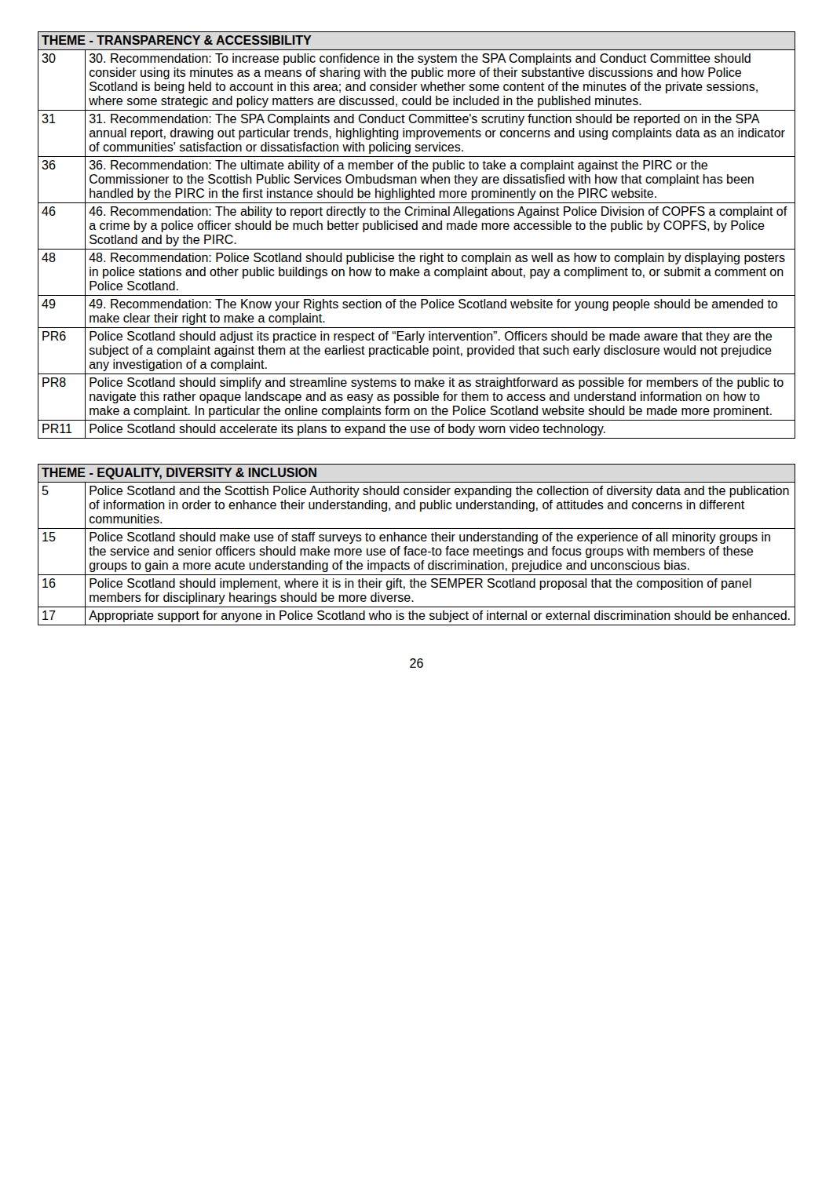| THEME - TRANSPARENCY & ACCESSIBILITY |
| --- |
| 30 | 30. Recommendation: To increase public confidence in the system the SPA Complaints and Conduct Committee should consider using its minutes as a means of sharing with the public more of their substantive discussions and how Police Scotland is being held to account in this area; and consider whether some content of the minutes of the private sessions, where some strategic and policy matters are discussed, could be included in the published minutes. |
| 31 | 31. Recommendation: The SPA Complaints and Conduct Committee's scrutiny function should be reported on in the SPA annual report, drawing out particular trends, highlighting improvements or concerns and using complaints data as an indicator of communities' satisfaction or dissatisfaction with policing services. |
| 36 | 36. Recommendation: The ultimate ability of a member of the public to take a complaint against the PIRC or the Commissioner to the Scottish Public Services Ombudsman when they are dissatisfied with how that complaint has been handled by the PIRC in the first instance should be highlighted more prominently on the PIRC website. |
| 46 | 46. Recommendation: The ability to report directly to the Criminal Allegations Against Police Division of COPFS a complaint of a crime by a police officer should be much better publicised and made more accessible to the public by COPFS, by Police Scotland and by the PIRC. |
| 48 | 48. Recommendation: Police Scotland should publicise the right to complain as well as how to complain by displaying posters in police stations and other public buildings on how to make a complaint about, pay a compliment to, or submit a comment on Police Scotland. |
| 49 | 49. Recommendation: The Know your Rights section of the Police Scotland website for young people should be amended to make clear their right to make a complaint. |
| PR6 | Police Scotland should adjust its practice in respect of “Early intervention”. Officers should be made aware that they are the subject of a complaint against them at the earliest practicable point, provided that such early disclosure would not prejudice any investigation of a complaint. |
| PR8 | Police Scotland should simplify and streamline systems to make it as straightforward as possible for members of the public to navigate this rather opaque landscape and as easy as possible for them to access and understand information on how to make a complaint. In particular the online complaints form on the Police Scotland website should be made more prominent. |
| PR11 | Police Scotland should accelerate its plans to expand the use of body worn video technology. |
| THEME - EQUALITY, DIVERSITY & INCLUSION |
| --- |
| 5 | Police Scotland and the Scottish Police Authority should consider expanding the collection of diversity data and the publication of information in order to enhance their understanding, and public understanding, of attitudes and concerns in different communities. |
| 15 | Police Scotland should make use of staff surveys to enhance their understanding of the experience of all minority groups in the service and senior officers should make more use of face-to face meetings and focus groups with members of these groups to gain a more acute understanding of the impacts of discrimination, prejudice and unconscious bias. |
| 16 | Police Scotland should implement, where it is in their gift, the SEMPER Scotland proposal that the composition of panel members for disciplinary hearings should be more diverse. |
| 17 | Appropriate support for anyone in Police Scotland who is the subject of internal or external discrimination should be enhanced. |
26